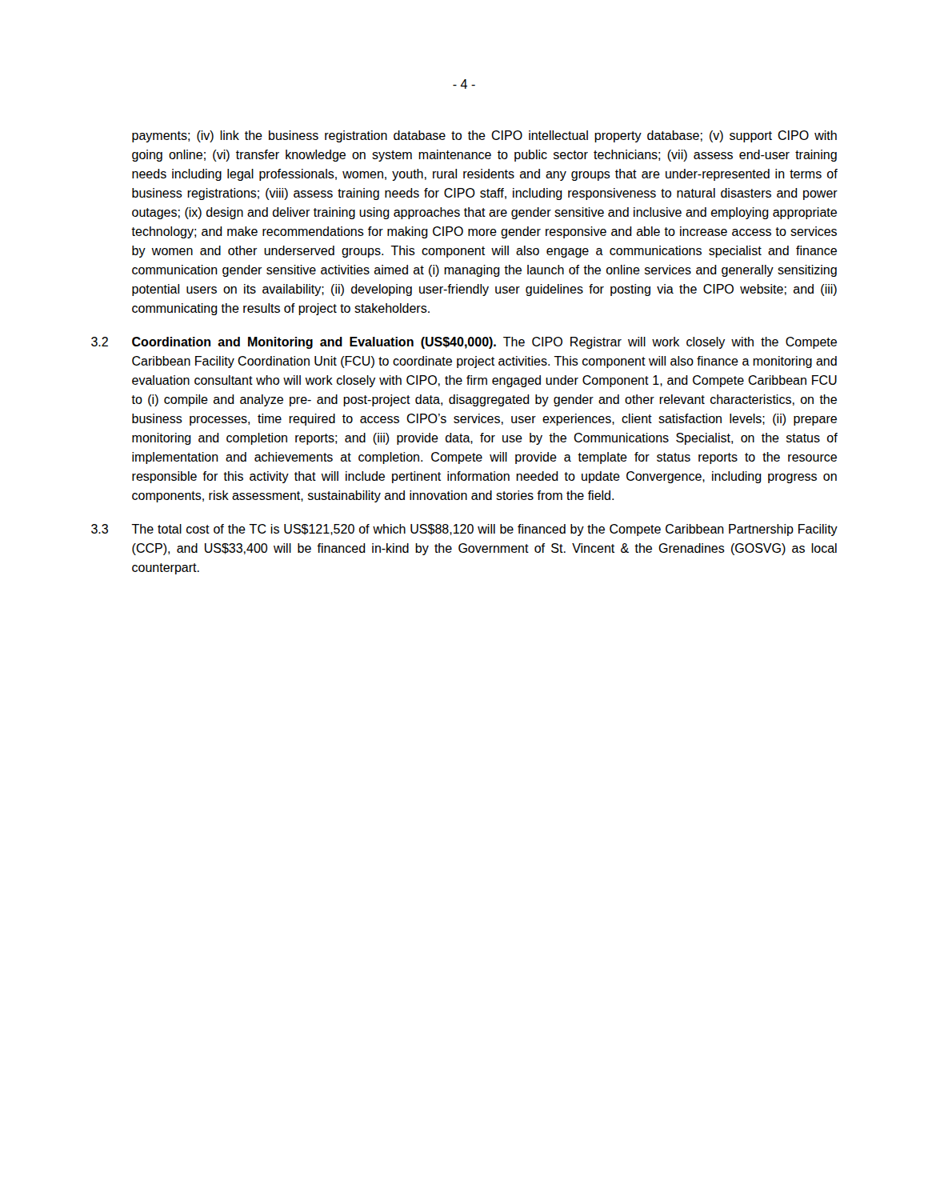- 4 -
payments; (iv) link the business registration database to the CIPO intellectual property database; (v) support CIPO with going online; (vi) transfer knowledge on system maintenance to public sector technicians; (vii) assess end-user training needs including legal professionals, women, youth, rural residents and any groups that are under-represented in terms of business registrations; (viii) assess training needs for CIPO staff, including responsiveness to natural disasters and power outages; (ix) design and deliver training using approaches that are gender sensitive and inclusive and employing appropriate technology; and make recommendations for making CIPO more gender responsive and able to increase access to services by women and other underserved groups. This component will also engage a communications specialist and finance communication gender sensitive activities aimed at (i) managing the launch of the online services and generally sensitizing potential users on its availability; (ii) developing user-friendly user guidelines for posting via the CIPO website; and (iii) communicating the results of project to stakeholders.
3.2
Coordination and Monitoring and Evaluation (US$40,000). The CIPO Registrar will work closely with the Compete Caribbean Facility Coordination Unit (FCU) to coordinate project activities. This component will also finance a monitoring and evaluation consultant who will work closely with CIPO, the firm engaged under Component 1, and Compete Caribbean FCU to (i) compile and analyze pre- and post-project data, disaggregated by gender and other relevant characteristics, on the business processes, time required to access CIPO’s services, user experiences, client satisfaction levels; (ii) prepare monitoring and completion reports; and (iii) provide data, for use by the Communications Specialist, on the status of implementation and achievements at completion. Compete will provide a template for status reports to the resource responsible for this activity that will include pertinent information needed to update Convergence, including progress on components, risk assessment, sustainability and innovation and stories from the field.
3.3
The total cost of the TC is US$121,520 of which US$88,120 will be financed by the Compete Caribbean Partnership Facility (CCP), and US$33,400 will be financed in-kind by the Government of St. Vincent & the Grenadines (GOSVG) as local counterpart.